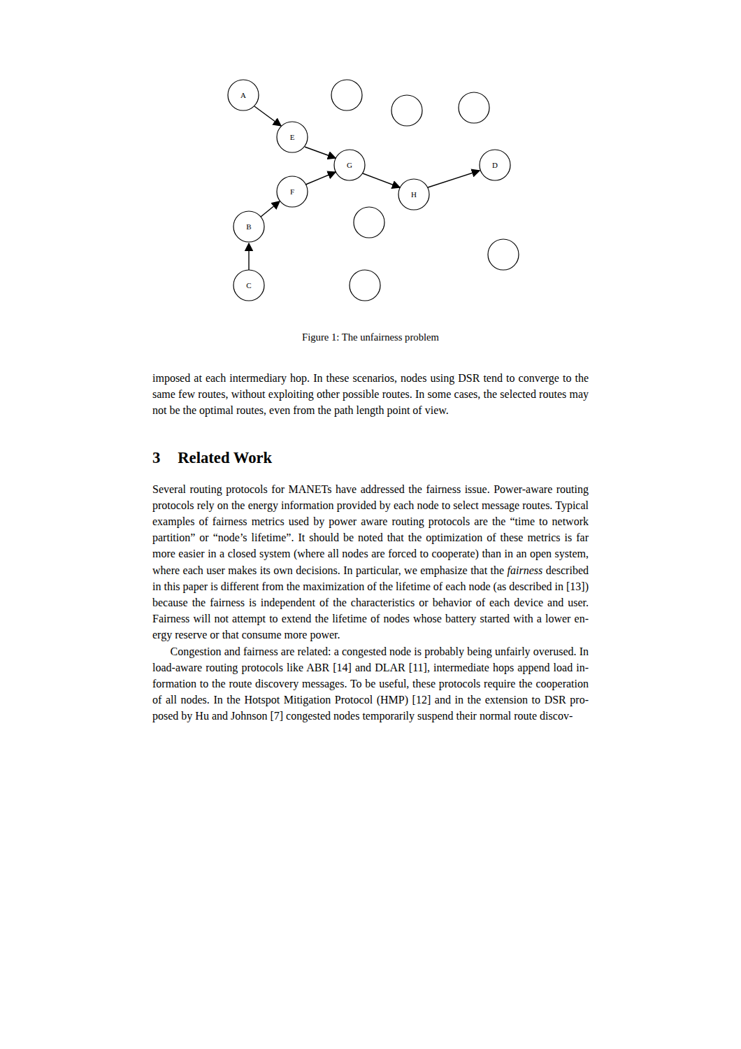A E G F B C H D
Figure 1: The unfairness problem
imposed at each intermediary hop. In these scenarios, nodes using DSR tend to converge to the same few routes, without exploiting other possible routes. In some cases, the selected routes may not be the optimal routes, even from the path length point of view.
3 Related Work
Several routing protocols for MANETs have addressed the fairness issue. Power-aware routing protocols rely on the energy information provided by each node to select message routes. Typical examples of fairness metrics used by power aware routing protocols are the “time to network partition” or “node’s lifetime”. It should be noted that the optimization of these metrics is far more easier in a closed system (where all nodes are forced to cooperate) than in an open system, where each user makes its own decisions. In particular, we emphasize that the fairness described in this paper is different from the maximization of the lifetime of each node (as described in [13]) because the fairness is independent of the characteristics or behavior of each device and user. Fairness will not attempt to extend the lifetime of nodes whose battery started with a lower energy reserve or that consume more power.
Congestion and fairness are related: a congested node is probably being unfairly overused. In load-aware routing protocols like ABR [14] and DLAR [11], intermediate hops append load information to the route discovery messages. To be useful, these protocols require the cooperation of all nodes. In the Hotspot Mitigation Protocol (HMP) [12] and in the extension to DSR proposed by Hu and Johnson [7] congested nodes temporarily suspend their normal route discov-